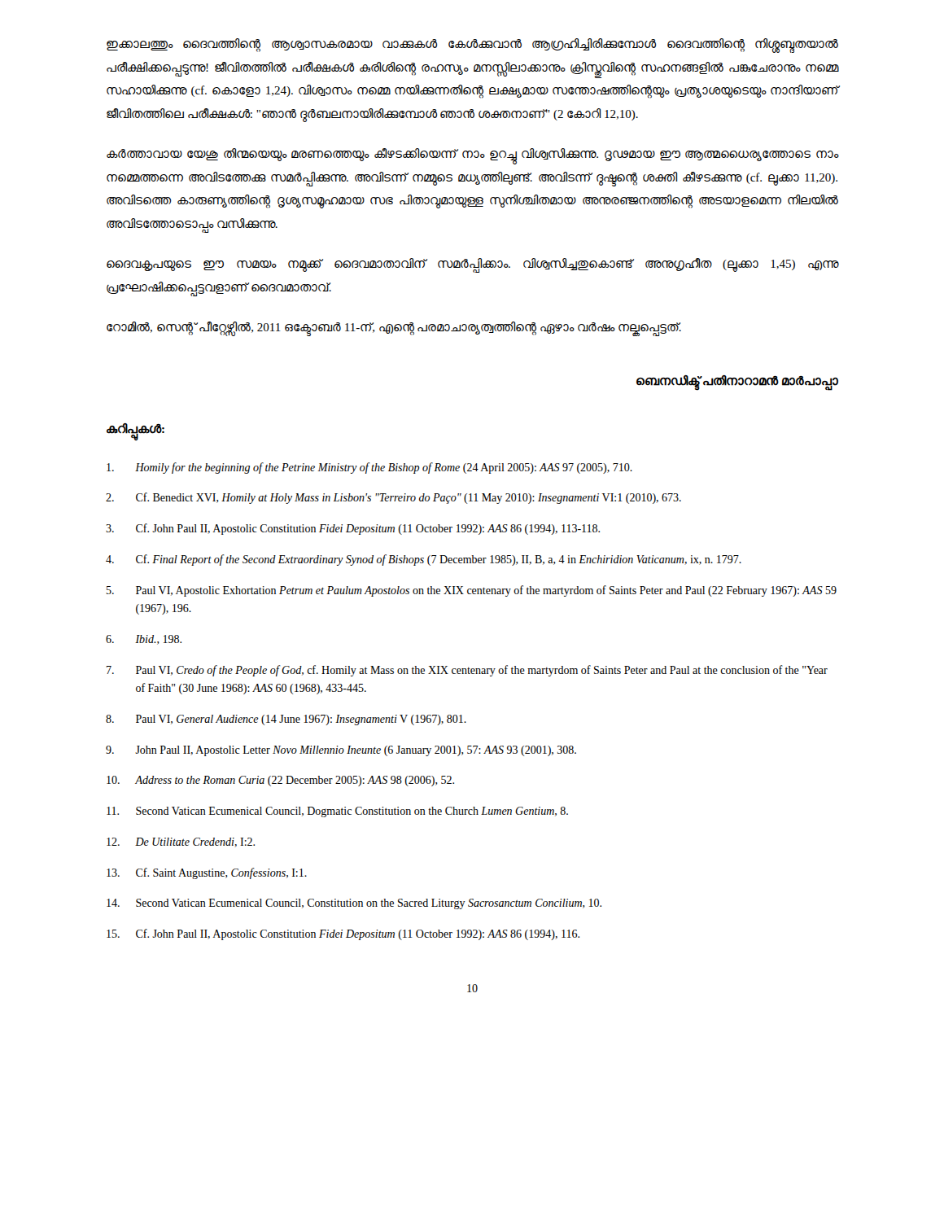ഇക്കാലത്തും ദൈവത്തിന്റെ ആശ്വാസകരമായ വാക്കുകൾ കേൾക്കുവാൻ ആഗ്രഹിച്ചിരിക്കുമ്പോൾ ദൈവത്തിന്റെ നിശ്ശബ്ദതയാൽ പരീക്ഷിക്കപ്പെടുന്നു! ജീവിതത്തിൽ പരീക്ഷകൾ കുരിശിന്റെ രഹസ്യം മനസ്സിലാക്കാനും ക്രിസ്തുവിന്റെ സഹനങ്ങളിൽ പങ്കുചേരാനും നമ്മെ സഹായിക്കുന്നു (cf. കൊളോ 1,24). വിശ്വാസം നമ്മെ നയിക്കുന്നതിന്റെ ലക്ഷ്യമായ സന്തോഷത്തിന്റെയും പ്രത്യാശയുടെയും നാന്ദിയാണ് ജീവിതത്തിലെ പരീക്ഷകൾ: "ഞാൻ ദുർബലനായിരിക്കുമ്പോൾ ഞാൻ ശക്തനാണ്" (2 കോറി 12,10).
കർത്താവായ യേശു തിന്മയെയും മരണത്തെയും കീഴടക്കിയെന്ന് നാം ഉറച്ചു വിശ്വസിക്കുന്നു. ദൃഢമായ ഈ ആത്മധൈര്യത്തോടെ നാം നമ്മെത്തന്നെ അവിടത്തേക്കു സമർപ്പിക്കുന്നു. അവിടന്ന് നമ്മുടെ മധ്യത്തിലുണ്ട്. അവിടന്ന് ദുഷ്ടന്റെ ശക്തി കീഴടക്കുന്നു (cf. ലൂക്കാ 11,20). അവിടത്തെ കാരുണ്യത്തിന്റെ ദൃശ്യസമൂഹമായ സഭ പിതാവുമായുള്ള സുനിശ്ചിതമായ അനുരഞ്ജനത്തിന്റെ അടയാളമെന്ന നിലയിൽ അവിടത്തോടൊപ്പം വസിക്കുന്നു.
ദൈവകൃപയുടെ ഈ സമയം നമുക്ക് ദൈവമാതാവിന് സമർപ്പിക്കാം. വിശ്വസിച്ചതുകൊണ്ട് അനുഗൃഹീത (ലൂക്കാ 1,45) എന്നു പ്രഘോഷിക്കപ്പെട്ടവളാണ് ദൈവമാതാവ്.
റോമിൽ, സെന്റ് പീറ്റേഴ്സിൽ, 2011 ഒക്ടോബർ 11-ന്, എന്റെ പരമാചാര്യത്വത്തിന്റെ ഏഴാം വർഷം നല്കപ്പെട്ടത്.
ബെനഡിക്ട് പതിനാറാമൻ മാർപാപ്പാ
കുറിപ്പുകൾ:
Homily for the beginning of the Petrine Ministry of the Bishop of Rome (24 April 2005): AAS 97 (2005), 710.
Cf. Benedict XVI, Homily at Holy Mass in Lisbon's "Terreiro do Paço" (11 May 2010): Insegnamenti VI:1 (2010), 673.
Cf. John Paul II, Apostolic Constitution Fidei Depositum (11 October 1992): AAS 86 (1994), 113-118.
Cf. Final Report of the Second Extraordinary Synod of Bishops (7 December 1985), II, B, a, 4 in Enchiridion Vaticanum, ix, n. 1797.
Paul VI, Apostolic Exhortation Petrum et Paulum Apostolos on the XIX centenary of the martyrdom of Saints Peter and Paul (22 February 1967): AAS 59 (1967), 196.
Ibid., 198.
Paul VI, Credo of the People of God, cf. Homily at Mass on the XIX centenary of the martyrdom of Saints Peter and Paul at the conclusion of the "Year of Faith" (30 June 1968): AAS 60 (1968), 433-445.
Paul VI, General Audience (14 June 1967): Insegnamenti V (1967), 801.
John Paul II, Apostolic Letter Novo Millennio Ineunte (6 January 2001), 57: AAS 93 (2001), 308.
Address to the Roman Curia (22 December 2005): AAS 98 (2006), 52.
Second Vatican Ecumenical Council, Dogmatic Constitution on the Church Lumen Gentium, 8.
De Utilitate Credendi, I:2.
Cf. Saint Augustine, Confessions, I:1.
Second Vatican Ecumenical Council, Constitution on the Sacred Liturgy Sacrosanctum Concilium, 10.
Cf. John Paul II, Apostolic Constitution Fidei Depositum (11 October 1992): AAS 86 (1994), 116.
10